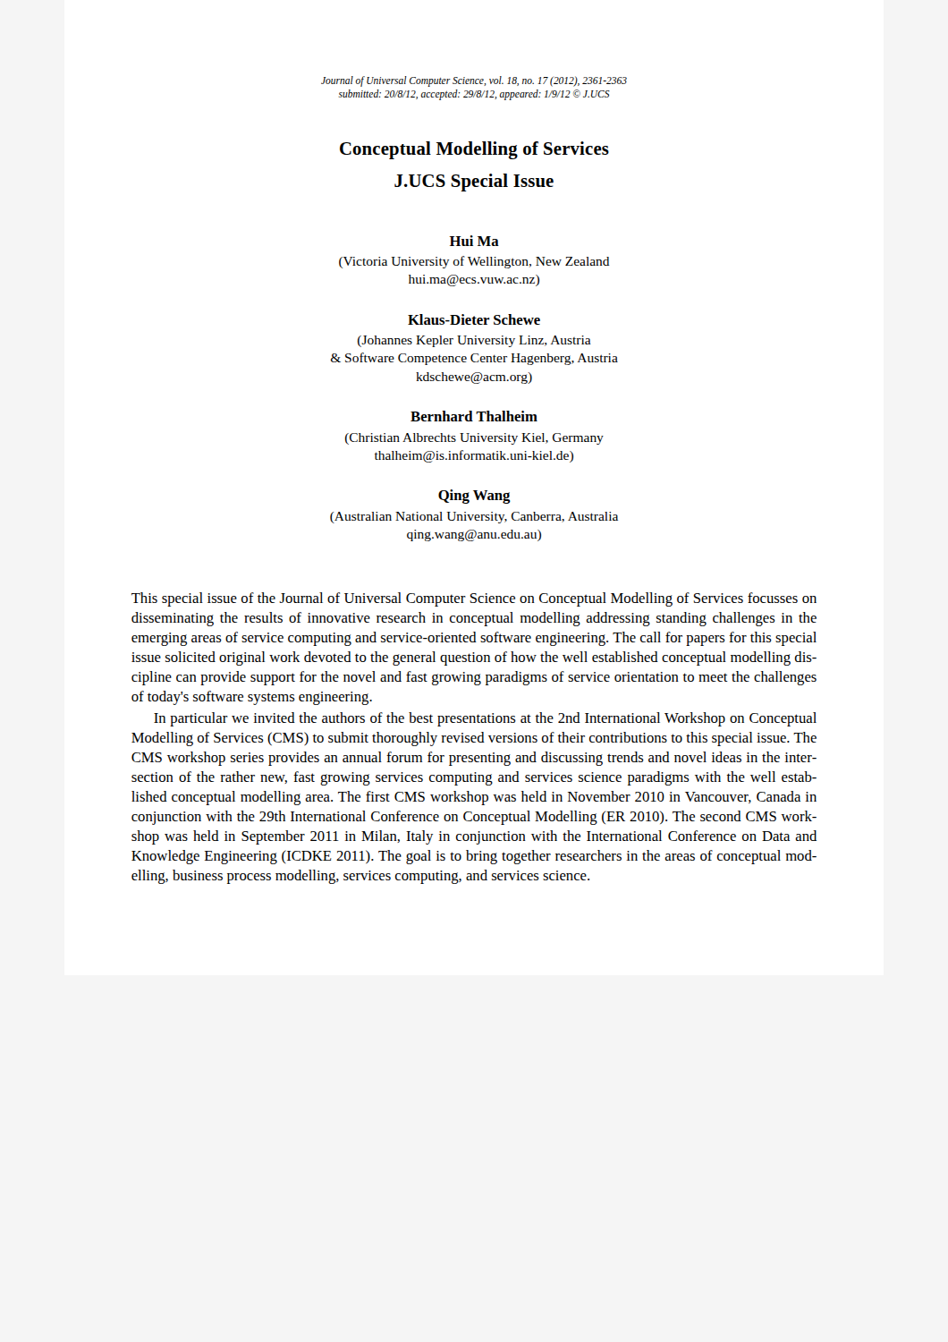Journal of Universal Computer Science, vol. 18, no. 17 (2012), 2361-2363 submitted: 20/8/12, accepted: 29/8/12, appeared: 1/9/12 © J.UCS
Conceptual Modelling of ServicesJ.UCS Special Issue
Hui Ma (Victoria University of Wellington, New Zealand hui.ma@ecs.vuw.ac.nz)
Klaus-Dieter Schewe (Johannes Kepler University Linz, Austria & Software Competence Center Hagenberg, Austria kdschewe@acm.org)
Bernhard Thalheim (Christian Albrechts University Kiel, Germany thalheim@is.informatik.uni-kiel.de)
Qing Wang (Australian National University, Canberra, Australia qing.wang@anu.edu.au)
This special issue of the Journal of Universal Computer Science on Conceptual Modelling of Services focusses on disseminating the results of innovative research in conceptual modelling addressing standing challenges in the emerging areas of service computing and service-oriented software engineering. The call for papers for this special issue solicited original work devoted to the general question of how the well established conceptual modelling discipline can provide support for the novel and fast growing paradigms of service orientation to meet the challenges of today's software systems engineering.
In particular we invited the authors of the best presentations at the 2nd International Workshop on Conceptual Modelling of Services (CMS) to submit thoroughly revised versions of their contributions to this special issue. The CMS workshop series provides an annual forum for presenting and discussing trends and novel ideas in the intersection of the rather new, fast growing services computing and services science paradigms with the well established conceptual modelling area. The first CMS workshop was held in November 2010 in Vancouver, Canada in conjunction with the 29th International Conference on Conceptual Modelling (ER 2010). The second CMS workshop was held in September 2011 in Milan, Italy in conjunction with the International Conference on Data and Knowledge Engineering (ICDKE 2011). The goal is to bring together researchers in the areas of conceptual modelling, business process modelling, services computing, and services science.